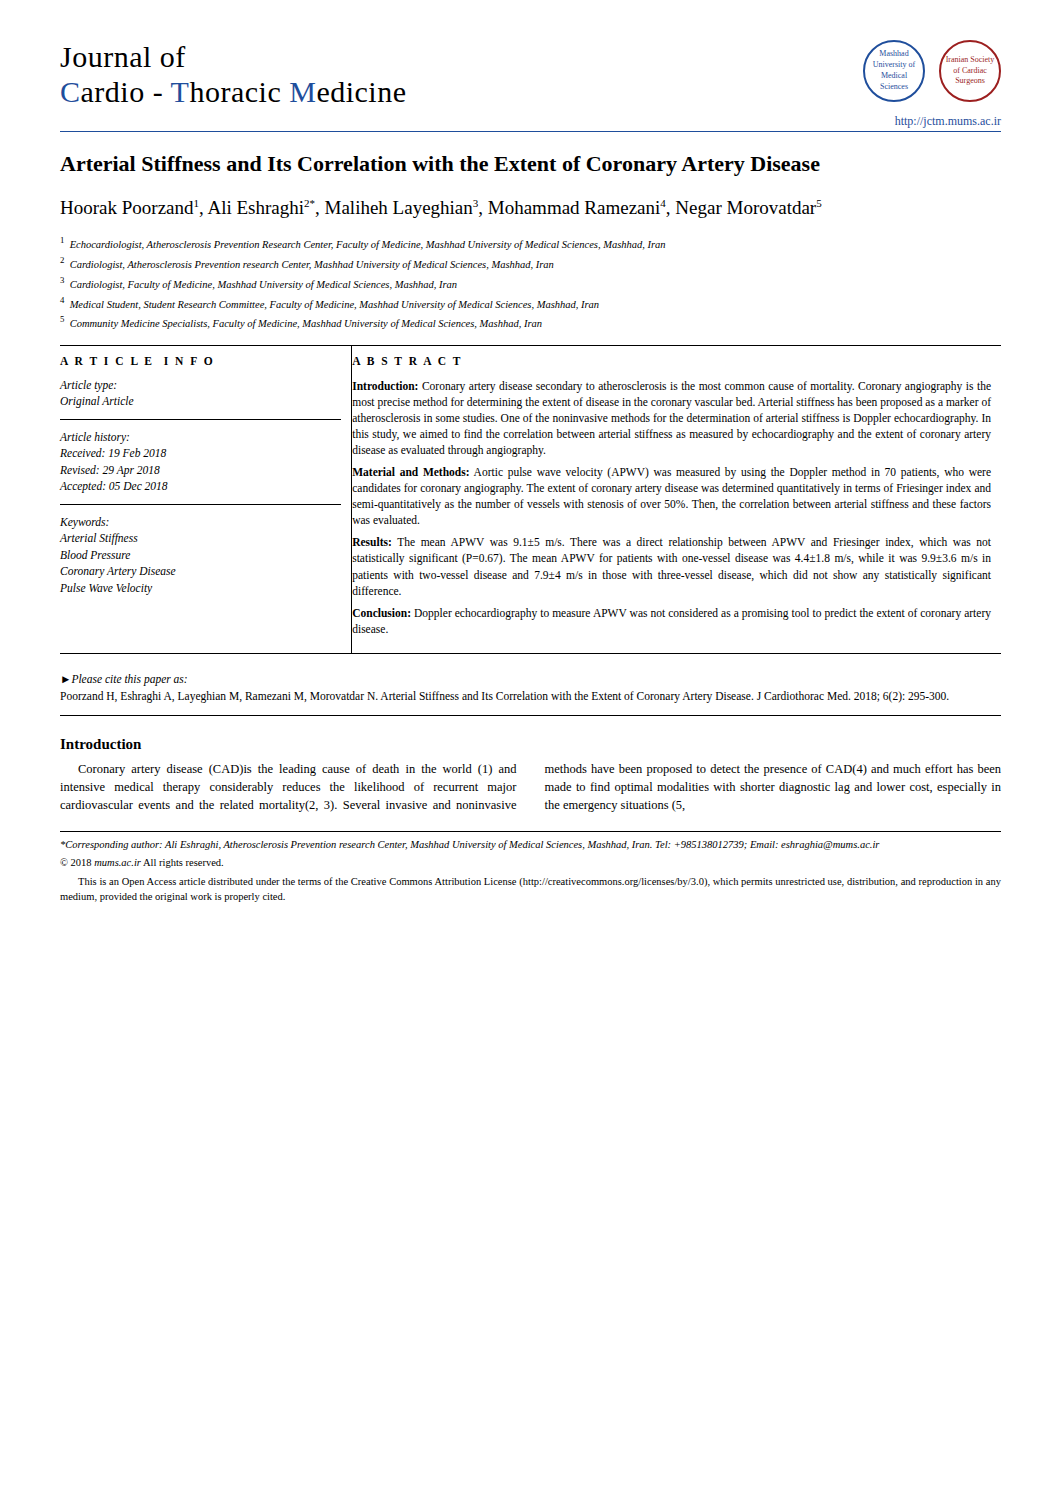Journal of Cardio - Thoracic Medicine
Mashhad University of Medical Sciences
Iranian Society of Cardiac Surgeons
http://jctm.mums.ac.ir
Arterial Stiffness and Its Correlation with the Extent of Coronary Artery Disease
Hoorak Poorzand1, Ali Eshraghi2*, Maliheh Layeghian3, Mohammad Ramezani4, Negar Morovatdar5
1 Echocardiologist, Atherosclerosis Prevention Research Center, Faculty of Medicine, Mashhad University of Medical Sciences, Mashhad, Iran
2 Cardiologist, Atherosclerosis Prevention research Center, Mashhad University of Medical Sciences, Mashhad, Iran
3 Cardiologist, Faculty of Medicine, Mashhad University of Medical Sciences, Mashhad, Iran
4 Medical Student, Student Research Committee, Faculty of Medicine, Mashhad University of Medical Sciences, Mashhad, Iran
5 Community Medicine Specialists, Faculty of Medicine, Mashhad University of Medical Sciences, Mashhad, Iran
| A R T I C L E I N F O Article type: Original Article Article history: Received: 19 Feb 2018 Revised: 29 Apr 2018 Accepted: 05 Dec 2018 Keywords: Arterial Stiffness Blood Pressure Coronary Artery Disease Pulse Wave Velocity | A B S T R A C T Introduction: Coronary artery disease secondary to atherosclerosis is the most common cause of mortality. Coronary angiography is the most precise method for determining the extent of disease in the coronary vascular bed. Arterial stiffness has been proposed as a marker of atherosclerosis in some studies. One of the noninvasive methods for the determination of arterial stiffness is Doppler echocardiography. In this study, we aimed to find the correlation between arterial stiffness as measured by echocardiography and the extent of coronary artery disease as evaluated through angiography. Material and Methods: Aortic pulse wave velocity (APWV) was measured by using the Doppler method in 70 patients, who were candidates for coronary angiography. The extent of coronary artery disease was determined quantitatively in terms of Friesinger index and semi-quantitatively as the number of vessels with stenosis of over 50%. Then, the correlation between arterial stiffness and these factors was evaluated. Results: The mean APWV was 9.1±5 m/s. There was a direct relationship between APWV and Friesinger index, which was not statistically significant (P=0.67). The mean APWV for patients with one-vessel disease was 4.4±1.8 m/s, while it was 9.9±3.6 m/s in patients with two-vessel disease and 7.9±4 m/s in those with three-vessel disease, which did not show any statistically significant difference. Conclusion: Doppler echocardiography to measure APWV was not considered as a promising tool to predict the extent of coronary artery disease. |
►Please cite this paper as:
Poorzand H, Eshraghi A, Layeghian M, Ramezani M, Morovatdar N. Arterial Stiffness and Its Correlation with the Extent of Coronary Artery Disease. J Cardiothorac Med. 2018; 6(2): 295-300.
Introduction
Coronary artery disease (CAD)is the leading cause of death in the world (1) and intensive medical therapy considerably reduces the likelihood of recurrent major cardiovascular events and the related mortality(2, 3). Several invasive and noninvasive methods have been proposed to detect the presence of CAD(4) and much effort has been made to find optimal modalities with shorter diagnostic lag and lower cost, especially in the emergency situations (5,
*Corresponding author: Ali Eshraghi, Atherosclerosis Prevention research Center, Mashhad University of Medical Sciences, Mashhad, Iran. Tel: +985138012739; Email: eshraghia@mums.ac.ir
© 2018 mums.ac.ir All rights reserved.
This is an Open Access article distributed under the terms of the Creative Commons Attribution License (http://creativecommons.org/licenses/by/3.0), which permits unrestricted use, distribution, and reproduction in any medium, provided the original work is properly cited.